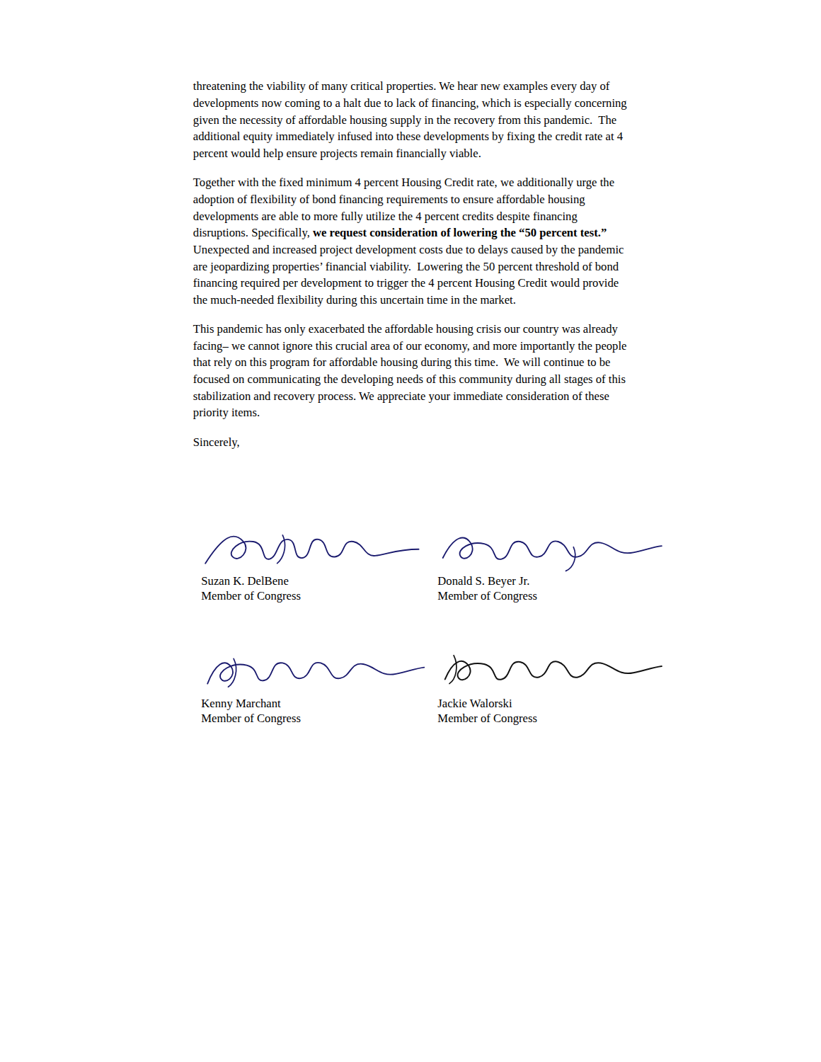threatening the viability of many critical properties. We hear new examples every day of developments now coming to a halt due to lack of financing, which is especially concerning given the necessity of affordable housing supply in the recovery from this pandemic. The additional equity immediately infused into these developments by fixing the credit rate at 4 percent would help ensure projects remain financially viable.
Together with the fixed minimum 4 percent Housing Credit rate, we additionally urge the adoption of flexibility of bond financing requirements to ensure affordable housing developments are able to more fully utilize the 4 percent credits despite financing disruptions. Specifically, we request consideration of lowering the “50 percent test.” Unexpected and increased project development costs due to delays caused by the pandemic are jeopardizing properties’ financial viability. Lowering the 50 percent threshold of bond financing required per development to trigger the 4 percent Housing Credit would provide the much-needed flexibility during this uncertain time in the market.
This pandemic has only exacerbated the affordable housing crisis our country was already facing– we cannot ignore this crucial area of our economy, and more importantly the people that rely on this program for affordable housing during this time. We will continue to be focused on communicating the developing needs of this community during all stages of this stabilization and recovery process. We appreciate your immediate consideration of these priority items.
Sincerely,
| Suzan K. DelBene Member of Congress | Donald S. Beyer Jr. Member of Congress |
| Kenny Marchant Member of Congress | Jackie Walorski Member of Congress |